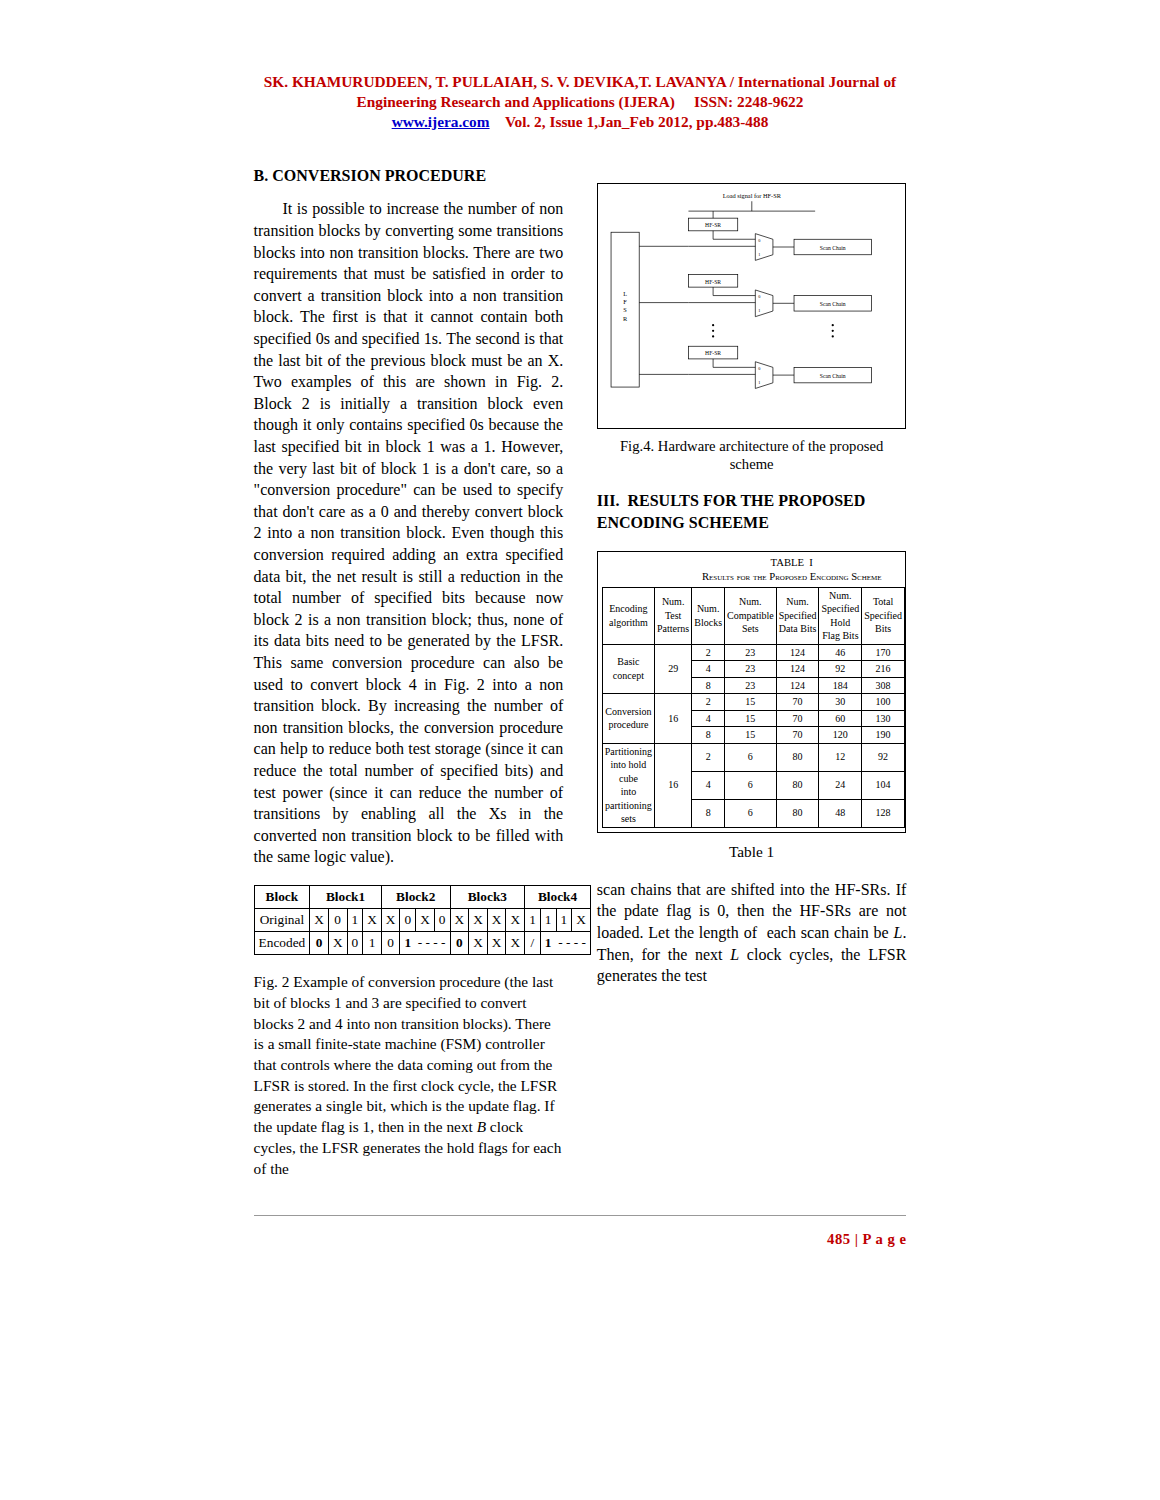SK. KHAMURUDDEEN, T. PULLAIAH, S. V. DEVIKA,T. LAVANYA / International Journal of Engineering Research and Applications (IJERA) ISSN: 2248-9622 www.ijera.com Vol. 2, Issue 1,Jan_Feb 2012, pp.483-488
B. CONVERSION PROCEDURE
It is possible to increase the number of non transition blocks by converting some transitions blocks into non transition blocks. There are two requirements that must be satisfied in order to convert a transition block into a non transition block. The first is that it cannot contain both specified 0s and specified 1s. The second is that the last bit of the previous block must be an X. Two examples of this are shown in Fig. 2. Block 2 is initially a transition block even though it only contains specified 0s because the last specified bit in block 1 was a 1. However, the very last bit of block 1 is a don't care, so a "conversion procedure" can be used to specify that don't care as a 0 and thereby convert block 2 into a non transition block. Even though this conversion required adding an extra specified data bit, the net result is still a reduction in the total number of specified bits because now block 2 is a non transition block; thus, none of its data bits need to be generated by the LFSR. This same conversion procedure can also be used to convert block 4 in Fig. 2 into a non transition block. By increasing the number of non transition blocks, the conversion procedure can help to reduce both test storage (since it can reduce the total number of specified bits) and test power (since it can reduce the number of transitions by enabling all the Xs in the converted non transition block to be filled with the same logic value).
| Block | Block1 | Block2 | Block3 | Block4 |
| --- | --- | --- | --- | --- |
| Original | X | 0 | 1 | X | X | 0 | X | 0 | X | X | X | X | 1 | 1 | 1 | X |
| Encoded | 0 | X | 0 | 1 | 0 | 1 - - - - | 0 | X | X | X | / | 1 - - - - |
Fig. 2 Example of conversion procedure (the last bit of blocks 1 and 3 are specified to convert blocks 2 and 4 into non transition blocks). There is a small finite-state machine (FSM) controller that controls where the data coming out from the LFSR is stored. In the first clock cycle, the LFSR generates a single bit, which is the update flag. If the update flag is 1, then in the next B clock cycles, the LFSR generates the hold flags for each of the
Load signal for HF-SR L F S R HF-SR 0 1 Scan Chain HF-SR 0 1 Scan Chain HF-SR 0 1 Scan Chain
Fig.4. Hardware architecture of the proposed scheme
III. RESULTS FOR THE PROPOSED ENCODING SCHEEME
TABLE I Results for the Proposed Encoding Scheme
| Encoding algorithm | Num. Test Patterns | Num. Blocks | Num. Compatible Sets | Num. Specified Data Bits | Num. Specified Hold Flag Bits | Total Specified Bits | Total Power | Percent Power Reduction |
| --- | --- | --- | --- | --- | --- | --- | --- | --- |
| Basic concept | 29 | 2 | 23 | 124 | 46 | 170 | 23.8 | 30.6 |
| 4 | 23 | 124 | 92 | 216 | 22.3 | 31.4 |
| 8 | 23 | 124 | 184 | 308 | 22.62 | 30.1 |
| Conversion procedure | 16 | 2 | 15 | 70 | 30 | 100 | 21.6 | 31.3 |
| 4 | 15 | 70 | 60 | 130 | 21.1 | 32.1 |
| 8 | 15 | 70 | 120 | 190 | 21.2 | 34.5 |
| Partitioning into hold cube into partitioning sets | 16 | 2 | 6 | 80 | 12 | 92 | 20.4 | 41.3 |
| 4 | 6 | 80 | 24 | 104 | 20.1 | 48.3 |
| 8 | 6 | 80 | 48 | 128 | 20.6 | 42.1 |
Table 1
scan chains that are shifted into the HF-SRs. If the pdate flag is 0, then the HF-SRs are not loaded. Let the length of each scan chain be L. Then, for the next L clock cycles, the LFSR generates the test
485 | P a g e